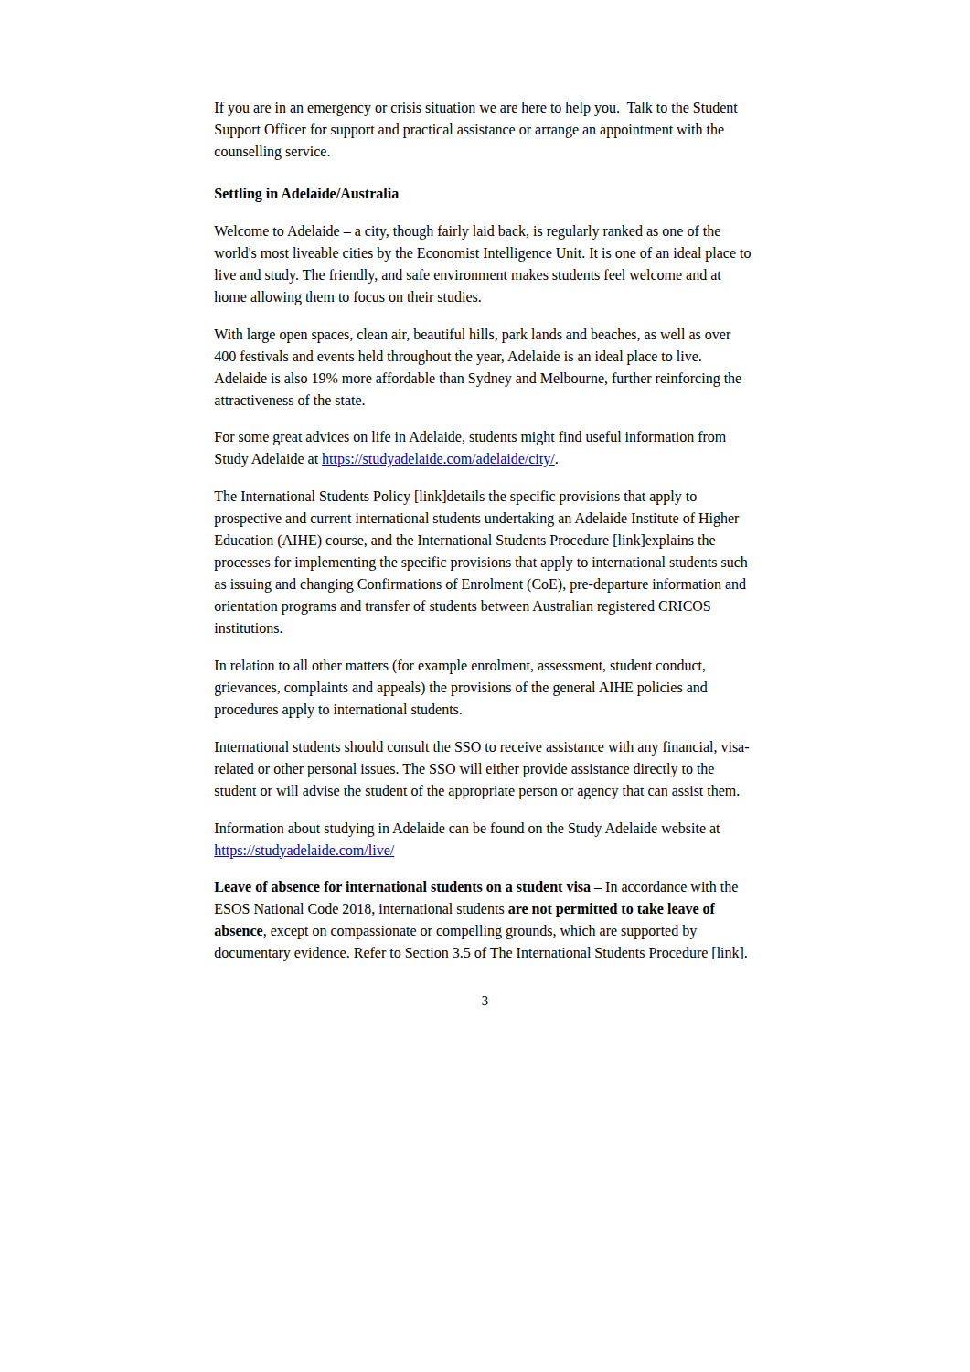If you are in an emergency or crisis situation we are here to help you. Talk to the Student Support Officer for support and practical assistance or arrange an appointment with the counselling service.
Settling in Adelaide/Australia
Welcome to Adelaide – a city, though fairly laid back, is regularly ranked as one of the world's most liveable cities by the Economist Intelligence Unit. It is one of an ideal place to live and study. The friendly, and safe environment makes students feel welcome and at home allowing them to focus on their studies.
With large open spaces, clean air, beautiful hills, park lands and beaches, as well as over 400 festivals and events held throughout the year, Adelaide is an ideal place to live. Adelaide is also 19% more affordable than Sydney and Melbourne, further reinforcing the attractiveness of the state.
For some great advices on life in Adelaide, students might find useful information from Study Adelaide at https://studyadelaide.com/adelaide/city/.
The International Students Policy [link]details the specific provisions that apply to prospective and current international students undertaking an Adelaide Institute of Higher Education (AIHE) course, and the International Students Procedure [link]explains the processes for implementing the specific provisions that apply to international students such as issuing and changing Confirmations of Enrolment (CoE), pre-departure information and orientation programs and transfer of students between Australian registered CRICOS institutions.
In relation to all other matters (for example enrolment, assessment, student conduct, grievances, complaints and appeals) the provisions of the general AIHE policies and procedures apply to international students.
International students should consult the SSO to receive assistance with any financial, visa-related or other personal issues. The SSO will either provide assistance directly to the student or will advise the student of the appropriate person or agency that can assist them.
Information about studying in Adelaide can be found on the Study Adelaide website at https://studyadelaide.com/live/
Leave of absence for international students on a student visa – In accordance with the ESOS National Code 2018, international students are not permitted to take leave of absence, except on compassionate or compelling grounds, which are supported by documentary evidence. Refer to Section 3.5 of The International Students Procedure [link].
3